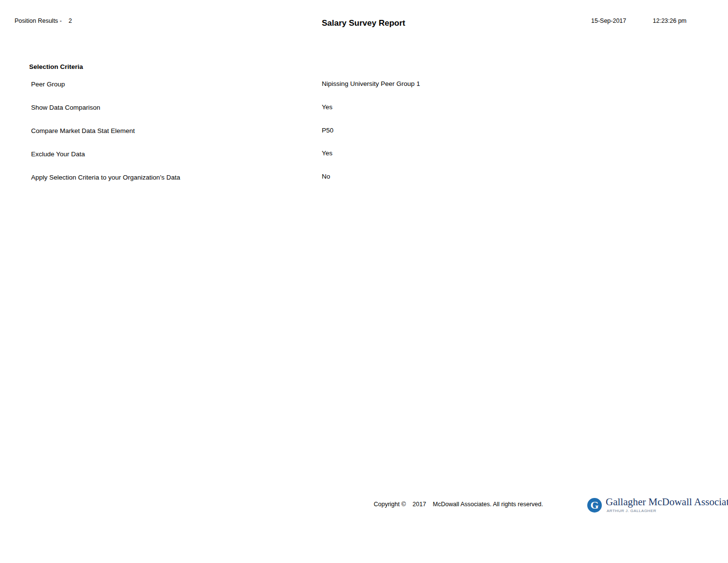Position Results - 2
Salary Survey Report
15-Sep-2017
12:23:26 pm
Selection Criteria
Peer Group
Nipissing University Peer Group 1
Show Data Comparison
Yes
Compare Market Data Stat Element
P50
Exclude Your Data
Yes
Apply Selection Criteria to your Organization's Data
No
Copyright © 2017 McDowall Associates. All rights reserved.
G
Gallagher McDowall Associate
ARTHUR J. GALLAGHER